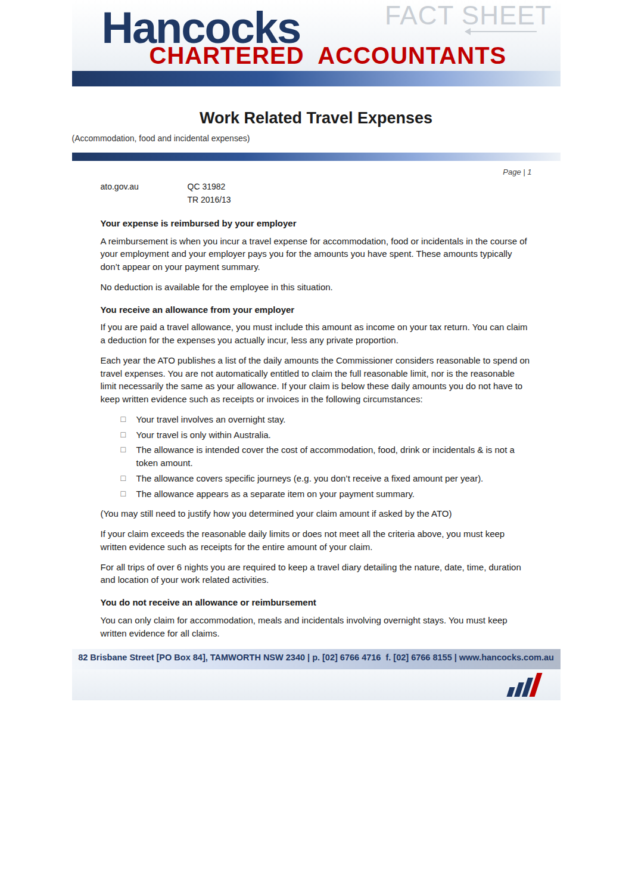FACT SHEET
Hancocks
CHARTERED ACCOUNTANTS
Work Related Travel Expenses
(Accommodation, food and incidental expenses)
Page | 1
| ato.gov.au | QC 31982 |
| | TR 2016/13 |
Your expense is reimbursed by your employer
A reimbursement is when you incur a travel expense for accommodation, food or incidentals in the course of your employment and your employer pays you for the amounts you have spent. These amounts typically don’t appear on your payment summary.
No deduction is available for the employee in this situation.
You receive an allowance from your employer
If you are paid a travel allowance, you must include this amount as income on your tax return. You can claim a deduction for the expenses you actually incur, less any private proportion.
Each year the ATO publishes a list of the daily amounts the Commissioner considers reasonable to spend on travel expenses. You are not automatically entitled to claim the full reasonable limit, nor is the reasonable limit necessarily the same as your allowance. If your claim is below these daily amounts you do not have to keep written evidence such as receipts or invoices in the following circumstances:
Your travel involves an overnight stay.
Your travel is only within Australia.
The allowance is intended cover the cost of accommodation, food, drink or incidentals & is not a token amount.
The allowance covers specific journeys (e.g. you don’t receive a fixed amount per year).
The allowance appears as a separate item on your payment summary.
(You may still need to justify how you determined your claim amount if asked by the ATO)
If your claim exceeds the reasonable daily limits or does not meet all the criteria above, you must keep written evidence such as receipts for the entire amount of your claim.
For all trips of over 6 nights you are required to keep a travel diary detailing the nature, date, time, duration and location of your work related activities.
You do not receive an allowance or reimbursement
You can only claim for accommodation, meals and incidentals involving overnight stays. You must keep written evidence for all claims.
82 Brisbane Street [PO Box 84], TAMWORTH NSW 2340 | p. [02] 6766 4716 f. [02] 6766 8155 | www.hancocks.com.au